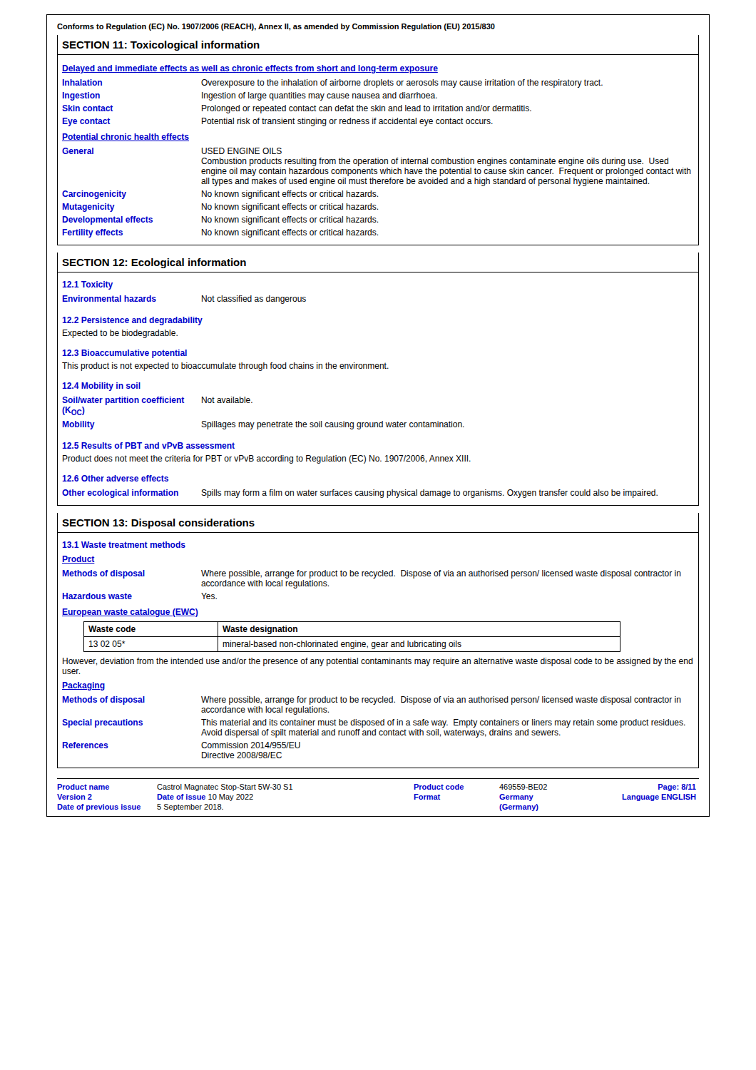Conforms to Regulation (EC) No. 1907/2006 (REACH), Annex II, as amended by Commission Regulation (EU) 2015/830
SECTION 11: Toxicological information
Delayed and immediate effects as well as chronic effects from short and long-term exposure
| Inhalation | Overexposure to the inhalation of airborne droplets or aerosols may cause irritation of the respiratory tract. |
| Ingestion | Ingestion of large quantities may cause nausea and diarrhoea. |
| Skin contact | Prolonged or repeated contact can defat the skin and lead to irritation and/or dermatitis. |
| Eye contact | Potential risk of transient stinging or redness if accidental eye contact occurs. |
Potential chronic health effects
| General | USED ENGINE OILS Combustion products resulting from the operation of internal combustion engines contaminate engine oils during use. Used engine oil may contain hazardous components which have the potential to cause skin cancer. Frequent or prolonged contact with all types and makes of used engine oil must therefore be avoided and a high standard of personal hygiene maintained. |
| Carcinogenicity | No known significant effects or critical hazards. |
| Mutagenicity | No known significant effects or critical hazards. |
| Developmental effects | No known significant effects or critical hazards. |
| Fertility effects | No known significant effects or critical hazards. |
SECTION 12: Ecological information
12.1 Toxicity
| Environmental hazards | Not classified as dangerous |
12.2 Persistence and degradability
Expected to be biodegradable.
12.3 Bioaccumulative potential
This product is not expected to bioaccumulate through food chains in the environment.
12.4 Mobility in soil
| Soil/water partition coefficient (K OC ) | Not available. |
| Mobility | Spillages may penetrate the soil causing ground water contamination. |
12.5 Results of PBT and vPvB assessment
Product does not meet the criteria for PBT or vPvB according to Regulation (EC) No. 1907/2006, Annex XIII.
12.6 Other adverse effects
| Other ecological information | Spills may form a film on water surfaces causing physical damage to organisms. Oxygen transfer could also be impaired. |
SECTION 13: Disposal considerations
13.1 Waste treatment methods
Product
| Methods of disposal | Where possible, arrange for product to be recycled. Dispose of via an authorised person/ licensed waste disposal contractor in accordance with local regulations. |
| Hazardous waste | Yes. |
European waste catalogue (EWC)
| Waste code | Waste designation |
| --- | --- |
| 13 02 05* | mineral-based non-chlorinated engine, gear and lubricating oils |
However, deviation from the intended use and/or the presence of any potential contaminants may require an alternative waste disposal code to be assigned by the end user.
Packaging
| Methods of disposal | Where possible, arrange for product to be recycled. Dispose of via an authorised person/ licensed waste disposal contractor in accordance with local regulations. |
| Special precautions | This material and its container must be disposed of in a safe way. Empty containers or liners may retain some product residues. Avoid dispersal of spilt material and runoff and contact with soil, waterways, drains and sewers. |
| References | Commission 2014/955/EU Directive 2008/98/EC |
| Product name | Castrol Magnatec Stop-Start 5W-30 S1 | Product code | 469559-BE02 | Page: 8/11 |
| Version 2 | Date of issue 10 May 2022 | Format | Germany | Language ENGLISH |
| Date of previous issue | 5 September 2018. | | (Germany) | |